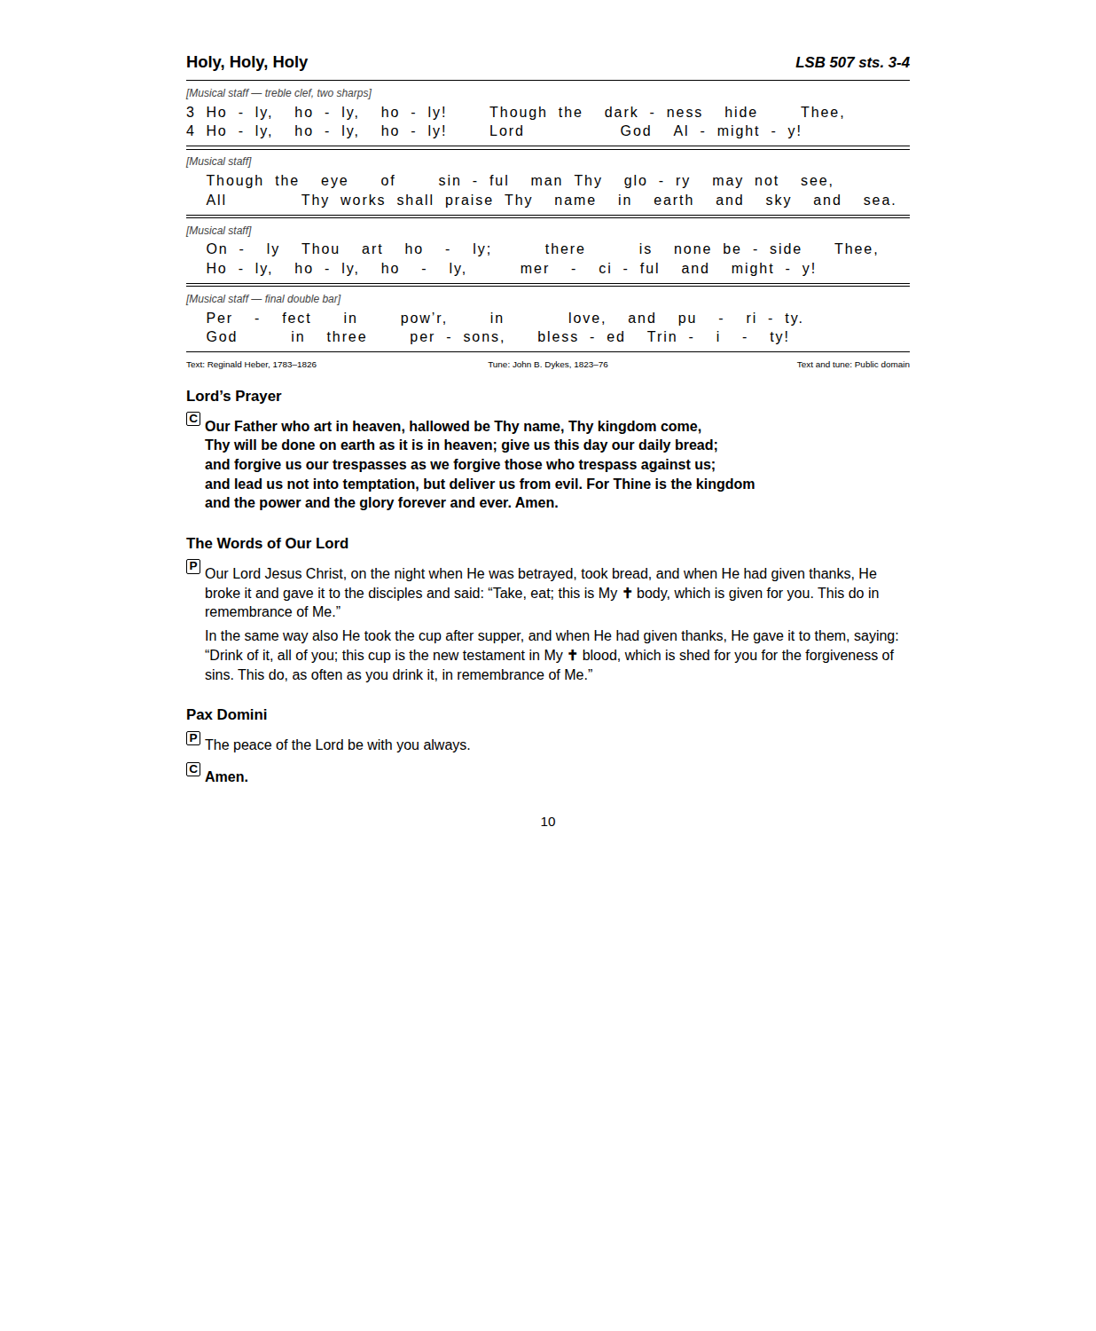Holy, Holy, Holy LSB 507 sts. 3-4
[Musical staff — treble clef, two sharps]
3 Ho - ly, ho - ly, ho - ly! Though the dark - ness hide Thee,
4 Ho - ly, ho - ly, ho - ly! Lord God Al - might - y!
[Musical staff]
Though the eye of sin - ful man Thy glo - ry may not see,
All Thy works shall praise Thy name in earth and sky and sea.
[Musical staff]
On - ly Thou art ho - ly; there is none be - side Thee,
Ho - ly, ho - ly, ho - ly, mer - ci - ful and might - y!
[Musical staff — final double bar]
Per - fect in pow’r, in love, and pu - ri - ty.
God in three per - sons, bless - ed Trin - i - ty!
Text: Reginald Heber, 1783–1826 Tune: John B. Dykes, 1823–76 Text and tune: Public domain
Lord’s Prayer
C
Our Father who art in heaven, hallowed be Thy name, Thy kingdom come,
Thy will be done on earth as it is in heaven; give us this day our daily bread;
and forgive us our trespasses as we forgive those who trespass against us;
and lead us not into temptation, but deliver us from evil. For Thine is the kingdom
and the power and the glory forever and ever. Amen.
The Words of Our Lord
P
Our Lord Jesus Christ, on the night when He was betrayed, took bread, and when He had given thanks, He broke it and gave it to the disciples and said: “Take, eat; this is My ✝ body, which is given for you. This do in remembrance of Me.”
In the same way also He took the cup after supper, and when He had given thanks, He gave it to them, saying: “Drink of it, all of you; this cup is the new testament in My ✝ blood, which is shed for you for the forgiveness of sins. This do, as often as you drink it, in remembrance of Me.”
Pax Domini
P
The peace of the Lord be with you always.
C
Amen.
10